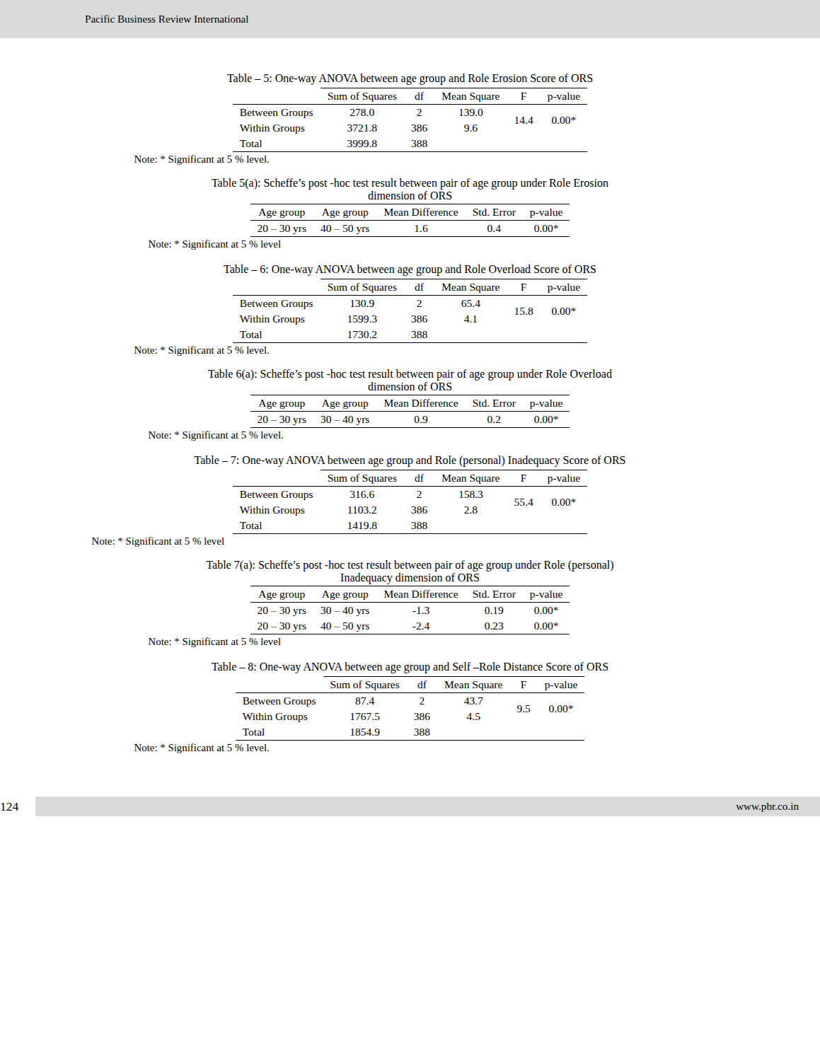Pacific Business Review International
Table – 5: One-way ANOVA between age group and Role Erosion Score of ORS
| | Sum of Squares | df | Mean Square | F | p-value |
| --- | --- | --- | --- | --- | --- |
| Between Groups | 278.0 | 2 | 139.0 | 14.4 | 0.00* |
| Within Groups | 3721.8 | 386 | 9.6 |
| Total | 3999.8 | 388 | | | |
Note: * Significant at 5 % level.
Table 5(a): Scheffe’s post -hoc test result between pair of age group under Role Erosion dimension of ORS
| Age group | Age group | Mean Difference | Std. Error | p-value |
| --- | --- | --- | --- | --- |
| 20 – 30 yrs | 40 – 50 yrs | 1.6 | 0.4 | 0.00* |
Note: * Significant at 5 % level
Table – 6: One-way ANOVA between age group and Role Overload Score of ORS
| | Sum of Squares | df | Mean Square | F | p-value |
| --- | --- | --- | --- | --- | --- |
| Between Groups | 130.9 | 2 | 65.4 | 15.8 | 0.00* |
| Within Groups | 1599.3 | 386 | 4.1 |
| Total | 1730.2 | 388 | | | |
Note: * Significant at 5 % level.
Table 6(a): Scheffe’s post -hoc test result between pair of age group under Role Overload dimension of ORS
| Age group | Age group | Mean Difference | Std. Error | p-value |
| --- | --- | --- | --- | --- |
| 20 – 30 yrs | 30 – 40 yrs | 0.9 | 0.2 | 0.00* |
Note: * Significant at 5 % level.
Table – 7: One-way ANOVA between age group and Role (personal) Inadequacy Score of ORS
| | Sum of Squares | df | Mean Square | F | p-value |
| --- | --- | --- | --- | --- | --- |
| Between Groups | 316.6 | 2 | 158.3 | 55.4 | 0.00* |
| Within Groups | 1103.2 | 386 | 2.8 |
| Total | 1419.8 | 388 | | | |
Note: * Significant at 5 % level
Table 7(a): Scheffe’s post -hoc test result between pair of age group under Role (personal) Inadequacy dimension of ORS
| Age group | Age group | Mean Difference | Std. Error | p-value |
| --- | --- | --- | --- | --- |
| 20 – 30 yrs | 30 – 40 yrs | -1.3 | 0.19 | 0.00* |
| 20 – 30 yrs | 40 – 50 yrs | -2.4 | 0.23 | 0.00* |
Note: * Significant at 5 % level
Table – 8: One-way ANOVA between age group and Self –Role Distance Score of ORS
| | Sum of Squares | df | Mean Square | F | p-value |
| --- | --- | --- | --- | --- | --- |
| Between Groups | 87.4 | 2 | 43.7 | 9.5 | 0.00* |
| Within Groups | 1767.5 | 386 | 4.5 |
| Total | 1854.9 | 388 | | | |
Note: * Significant at 5 % level.
124
www.pbr.co.in